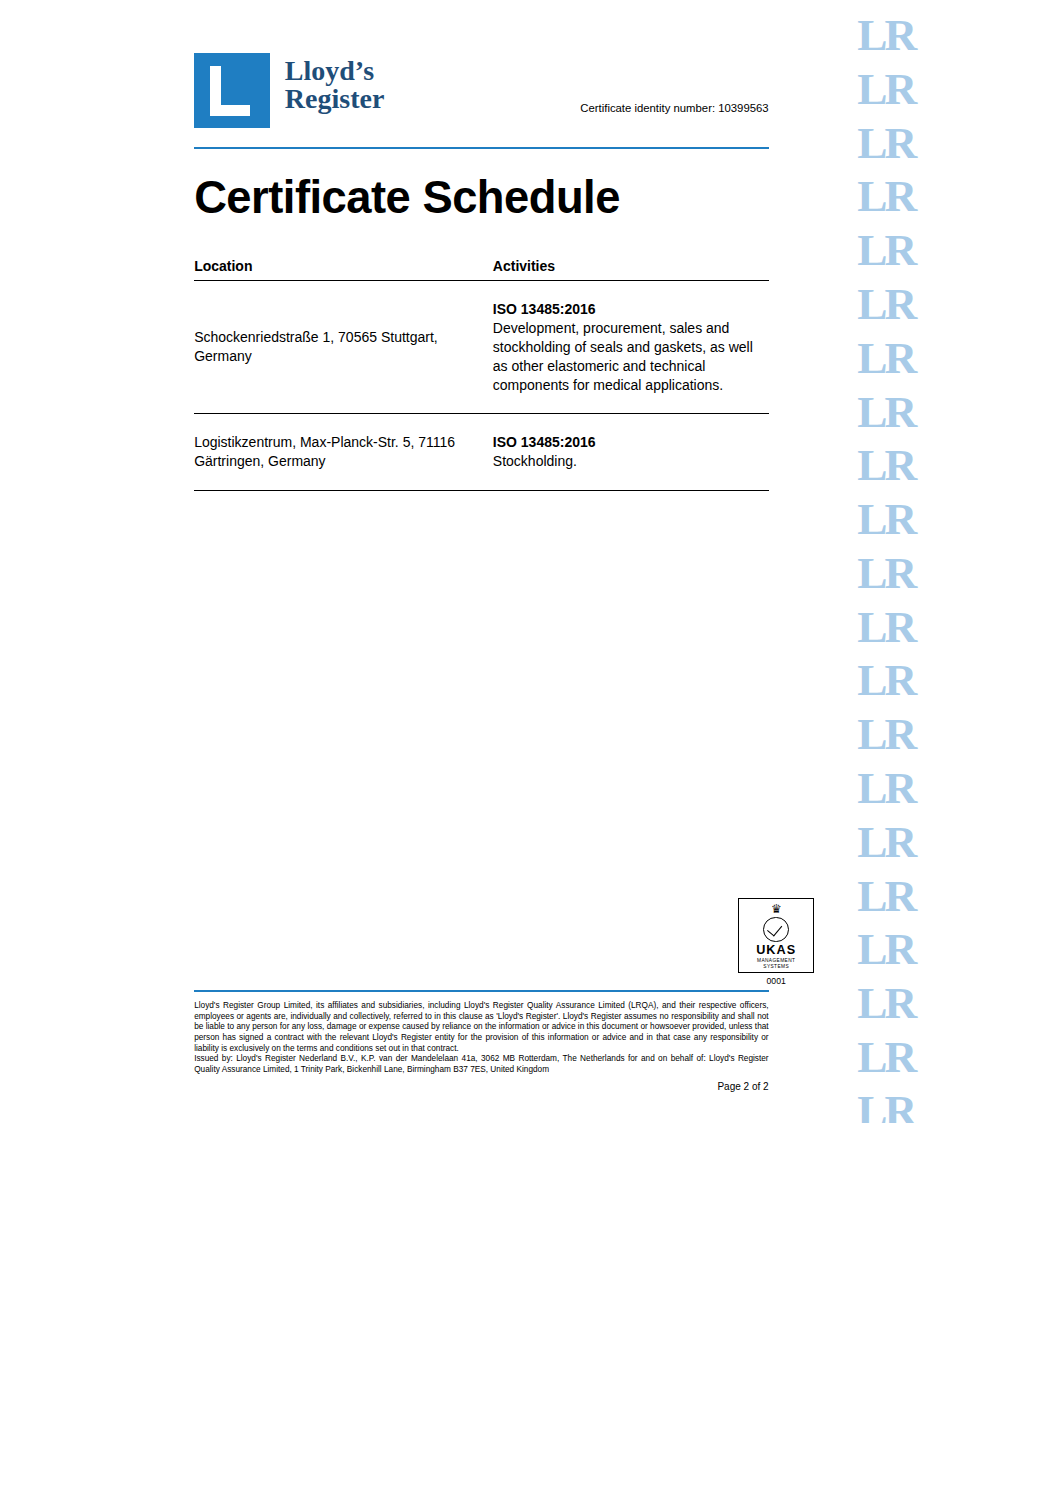LR
LR
LR
LR
LR
LR
LR
LR
LR
LR
LR
LR
LR
LR
LR
LR
LR
LR
LR
LR
LR
Lloyd’s
Register
Certificate identity number: 10399563
Certificate Schedule
| Location | | Activities |
| --- | --- | --- |
| Schockenriedstraße 1, 70565 Stuttgart, Germany | | ISO 13485:2016 Development, procurement, sales and stockholding of seals and gaskets, as well as other elastomeric and technical components for medical applications. |
| Logistikzentrum, Max-Planck-Str. 5, 71116 Gärtringen, Germany | | ISO 13485:2016 Stockholding. |
♛
UKAS
MANAGEMENT
SYSTEMS
0001
Lloyd's Register Group Limited, its affiliates and subsidiaries, including Lloyd's Register Quality Assurance Limited (LRQA), and their respective officers, employees or agents are, individually and collectively, referred to in this clause as 'Lloyd's Register'. Lloyd's Register assumes no responsibility and shall not be liable to any person for any loss, damage or expense caused by reliance on the information or advice in this document or howsoever provided, unless that person has signed a contract with the relevant Lloyd's Register entity for the provision of this information or advice and in that case any responsibility or liability is exclusively on the terms and conditions set out in that contract.
Issued by: Lloyd's Register Nederland B.V., K.P. van der Mandelelaan 41a, 3062 MB Rotterdam, The Netherlands for and on behalf of: Lloyd's Register Quality Assurance Limited, 1 Trinity Park, Bickenhill Lane, Birmingham B37 7ES, United Kingdom
Page 2 of 2